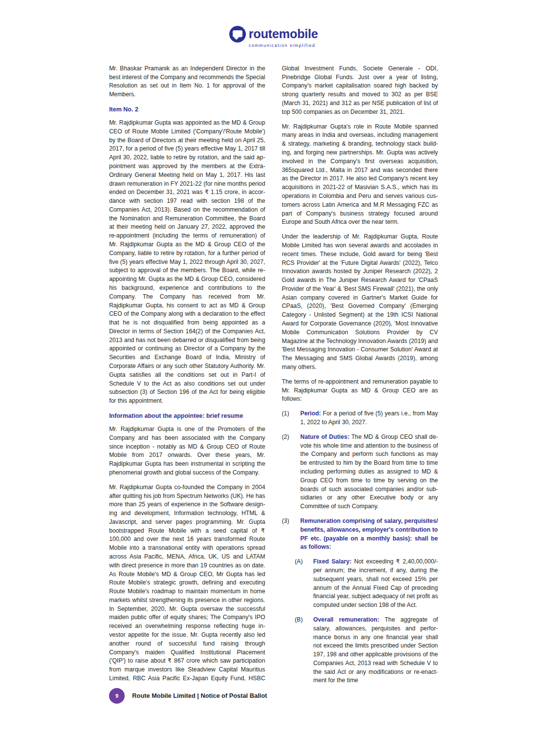route mobile
communication simplified
Mr. Bhaskar Pramanik as an Independent Director in the best interest of the Company and recommends the Special Resolution as set out in Item No. 1 for approval of the Members.
Item No. 2
Mr. Rajdipkumar Gupta was appointed as the MD & Group CEO of Route Mobile Limited ('Company'/'Route Mobile') by the Board of Directors at their meeting held on April 25, 2017, for a period of five (5) years effective May 1, 2017 till April 30, 2022, liable to retire by rotation, and the said appointment was approved by the members at the Extra-Ordinary General Meeting held on May 1, 2017. His last drawn remuneration in FY 2021-22 (for nine months period ended on December 31, 2021 was ₹ 1.15 crore, in accordance with section 197 read with section 198 of the Companies Act, 2013). Based on the recommendation of the Nomination and Remuneration Committee, the Board at their meeting held on January 27, 2022, approved the re-appointment (including the terms of remuneration) of Mr. Rajdipkumar Gupta as the MD & Group CEO of the Company, liable to retire by rotation, for a further period of five (5) years effective May 1, 2022 through April 30, 2027, subject to approval of the members. The Board, while re-appointing Mr. Gupta as the MD & Group CEO, considered his background, experience and contributions to the Company. The Company has received from Mr. Rajdipkumar Gupta, his consent to act as MD & Group CEO of the Company along with a declaration to the effect that he is not disqualified from being appointed as a Director in terms of Section 164(2) of the Companies Act, 2013 and has not been debarred or disqualified from being appointed or continuing as Director of a Company by the Securities and Exchange Board of India, Ministry of Corporate Affairs or any such other Statutory Authority. Mr. Gupta satisfies all the conditions set out in Part-I of Schedule V to the Act as also conditions set out under subsection (3) of Section 196 of the Act for being eligible for this appointment.
Information about the appointee: brief resume
Mr. Rajdipkumar Gupta is one of the Promoters of the Company and has been associated with the Company since inception - notably as MD & Group CEO of Route Mobile from 2017 onwards. Over these years, Mr. Rajdipkumar Gupta has been instrumental in scripting the phenomenal growth and global success of the Company.
Mr. Rajdipkumar Gupta co-founded the Company in 2004 after quitting his job from Spectrum Networks (UK). He has more than 25 years of experience in the Software designing and development, Information technology, HTML & Javascript, and server pages programming. Mr. Gupta bootstrapped Route Mobile with a seed capital of ₹ 100,000 and over the next 16 years transformed Route Mobile into a transnational entity with operations spread across Asia Pacific, MENA, Africa, UK, US and LATAM with direct presence in more than 19 countries as on date. As Route Mobile's MD & Group CEO, Mr Gupta has led Route Mobile's strategic growth, defining and executing Route Mobile's roadmap to maintain momentum in home markets whilst strengthening its presence in other regions. In September, 2020, Mr. Gupta oversaw the successful maiden public offer of equity shares; The Company's IPO received an overwhelming response reflecting huge investor appetite for the issue. Mr. Gupta recently also led another round of successful fund raising through Company's maiden Qualified Institutional Placement ('QIP') to raise about ₹ 867 crore which saw participation from marque investors like Steadview Capital Mauritius Limited, RBC Asia Pacific Ex-Japan Equity Fund, HSBC Global Investment Funds, Societe Generale - ODI, Pinebridge Global Funds. Just over a year of listing, Company's market capitalisation soared high backed by strong quarterly results and moved to 302 as per BSE (March 31, 2021) and 312 as per NSE publication of list of top 500 companies as on December 31, 2021.
Mr. Rajdipkumar Gupta's role in Route Mobile spanned many areas in India and overseas, including management & strategy, marketing & branding, technology stack building, and forging new partnerships. Mr. Gupta was actively involved in the Company's first overseas acquisition, 365squared Ltd., Malta in 2017 and was seconded there as the Director in 2017. He also led Company's recent key acquisitions in 2021-22 of Masivian S.A.S., which has its operations in Colombia and Peru and serves various customers across Latin America and M.R Messaging FZC as part of Company's business strategy focused around Europe and South Africa over the near term.
Under the leadership of Mr. Rajdipkumar Gupta, Route Mobile Limited has won several awards and accolades in recent times. These include, Gold award for being 'Best RCS Provider' at the 'Future Digital Awards' (2022), Telco Innovation awards hosted by Juniper Research (2022), 2 Gold awards in The Juniper Research Award for 'CPaaS Provider of the Year' & 'Best SMS Firewall' (2021), the only Asian company covered in Gartner's Market Guide for CPaaS, (2020), 'Best Governed Company' (Emerging Category - Unlisted Segment) at the 19th ICSI National Award for Corporate Governance (2020), 'Most Innovative Mobile Communication Solutions Provider by CV Magazine at the Technology Innovation Awards (2019) and 'Best Messaging Innovation - Consumer Solution' Award at The Messaging and SMS Global Awards (2019), among many others.
The terms of re-appointment and remuneration payable to Mr. Rajdipkumar Gupta as MD & Group CEO are as follows:
(1)
Period: For a period of five (5) years i.e., from May 1, 2022 to April 30, 2027.
(2)
Nature of Duties: The MD & Group CEO shall devote his whole time and attention to the business of the Company and perform such functions as may be entrusted to him by the Board from time to time including performing duties as assigned to MD & Group CEO from time to time by serving on the boards of such associated companies and/or subsidiaries or any other Executive body or any Committee of such Company.
(3)
Remuneration comprising of salary, perquisites/ benefits, allowances, employer's contribution to PF etc. (payable on a monthly basis): shall be as follows:
(A)
Fixed Salary: Not exceeding ₹ 2,40,00,000/- per annum; the increment, if any, during the subsequent years, shall not exceed 15% per annum of the Annual Fixed Cap of preceding financial year, subject adequacy of net profit as computed under section 198 of the Act.
(B)
Overall remuneration: The aggregate of salary, allowances, perquisites and performance bonus in any one financial year shall not exceed the limits prescribed under Section 197, 198 and other applicable provisions of the Companies Act, 2013 read with Schedule V to the said Act or any modifications or re-enactment for the time
9
Route Mobile Limited | Notice of Postal Ballot